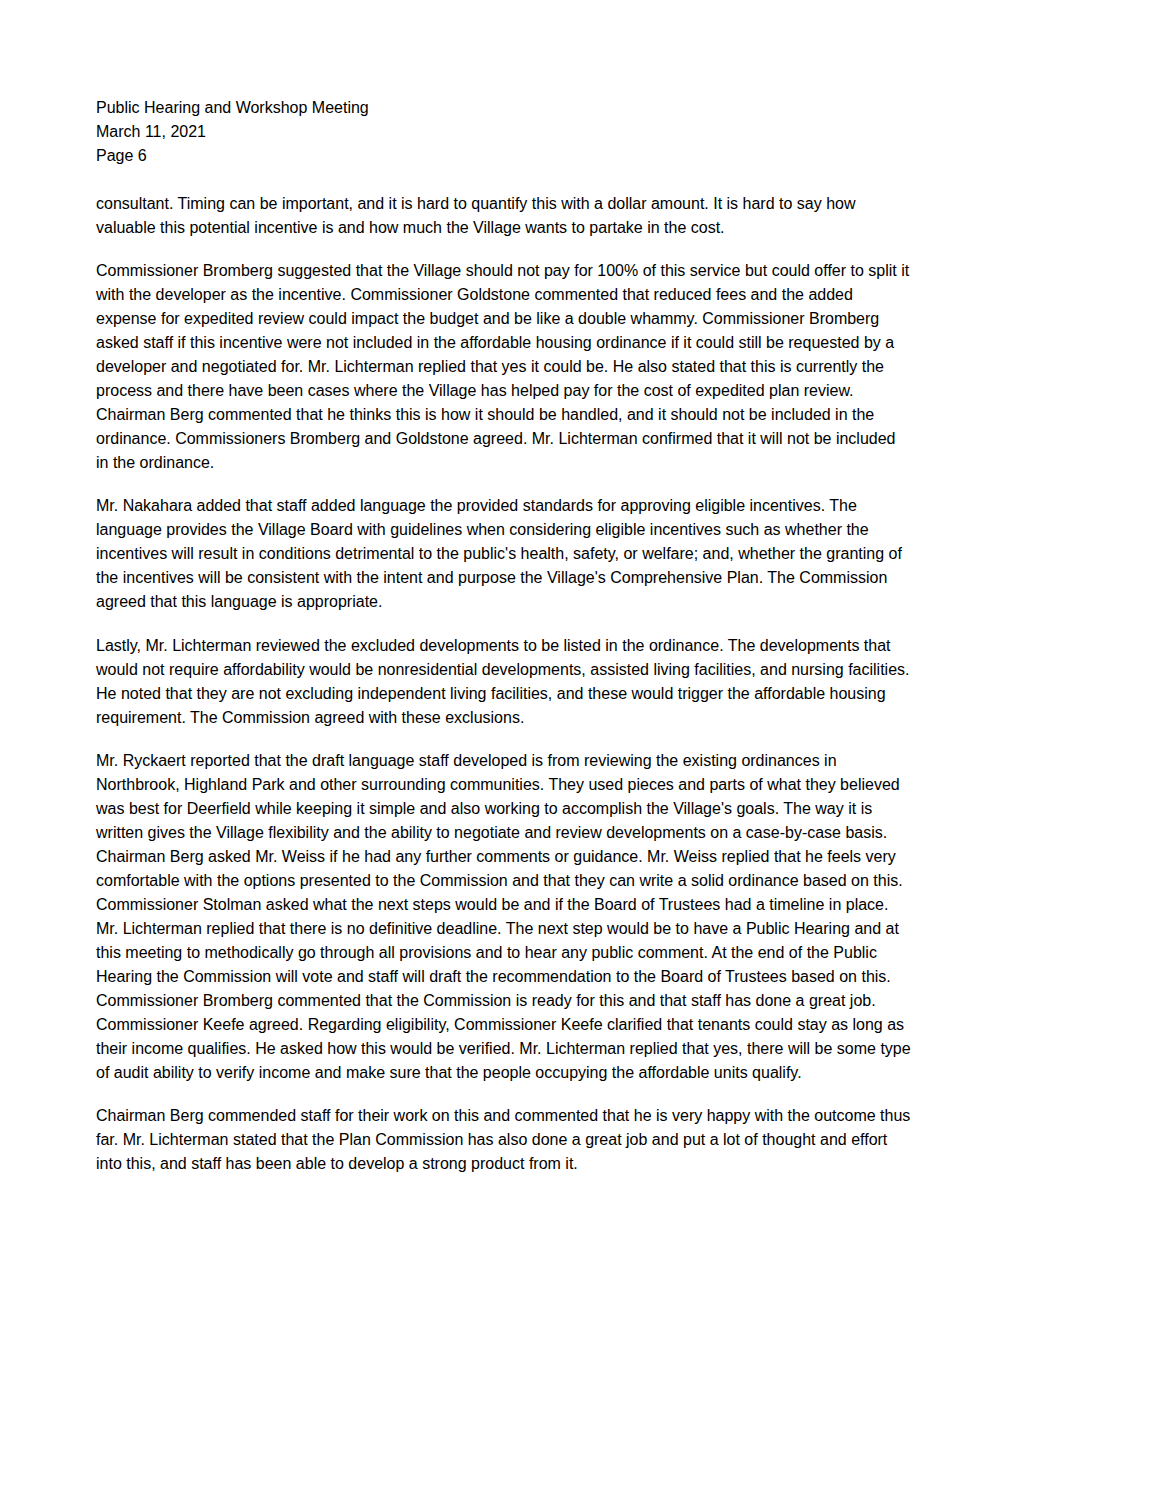Public Hearing and Workshop Meeting
March 11, 2021
Page 6
consultant. Timing can be important, and it is hard to quantify this with a dollar amount. It is hard to say how valuable this potential incentive is and how much the Village wants to partake in the cost.
Commissioner Bromberg suggested that the Village should not pay for 100% of this service but could offer to split it with the developer as the incentive. Commissioner Goldstone commented that reduced fees and the added expense for expedited review could impact the budget and be like a double whammy. Commissioner Bromberg asked staff if this incentive were not included in the affordable housing ordinance if it could still be requested by a developer and negotiated for. Mr. Lichterman replied that yes it could be. He also stated that this is currently the process and there have been cases where the Village has helped pay for the cost of expedited plan review. Chairman Berg commented that he thinks this is how it should be handled, and it should not be included in the ordinance. Commissioners Bromberg and Goldstone agreed. Mr. Lichterman confirmed that it will not be included in the ordinance.
Mr. Nakahara added that staff added language the provided standards for approving eligible incentives. The language provides the Village Board with guidelines when considering eligible incentives such as whether the incentives will result in conditions detrimental to the public's health, safety, or welfare; and, whether the granting of the incentives will be consistent with the intent and purpose the Village's Comprehensive Plan. The Commission agreed that this language is appropriate.
Lastly, Mr. Lichterman reviewed the excluded developments to be listed in the ordinance. The developments that would not require affordability would be nonresidential developments, assisted living facilities, and nursing facilities. He noted that they are not excluding independent living facilities, and these would trigger the affordable housing requirement. The Commission agreed with these exclusions.
Mr. Ryckaert reported that the draft language staff developed is from reviewing the existing ordinances in Northbrook, Highland Park and other surrounding communities. They used pieces and parts of what they believed was best for Deerfield while keeping it simple and also working to accomplish the Village's goals. The way it is written gives the Village flexibility and the ability to negotiate and review developments on a case-by-case basis. Chairman Berg asked Mr. Weiss if he had any further comments or guidance. Mr. Weiss replied that he feels very comfortable with the options presented to the Commission and that they can write a solid ordinance based on this. Commissioner Stolman asked what the next steps would be and if the Board of Trustees had a timeline in place. Mr. Lichterman replied that there is no definitive deadline. The next step would be to have a Public Hearing and at this meeting to methodically go through all provisions and to hear any public comment. At the end of the Public Hearing the Commission will vote and staff will draft the recommendation to the Board of Trustees based on this. Commissioner Bromberg commented that the Commission is ready for this and that staff has done a great job. Commissioner Keefe agreed. Regarding eligibility, Commissioner Keefe clarified that tenants could stay as long as their income qualifies. He asked how this would be verified. Mr. Lichterman replied that yes, there will be some type of audit ability to verify income and make sure that the people occupying the affordable units qualify.
Chairman Berg commended staff for their work on this and commented that he is very happy with the outcome thus far. Mr. Lichterman stated that the Plan Commission has also done a great job and put a lot of thought and effort into this, and staff has been able to develop a strong product from it.